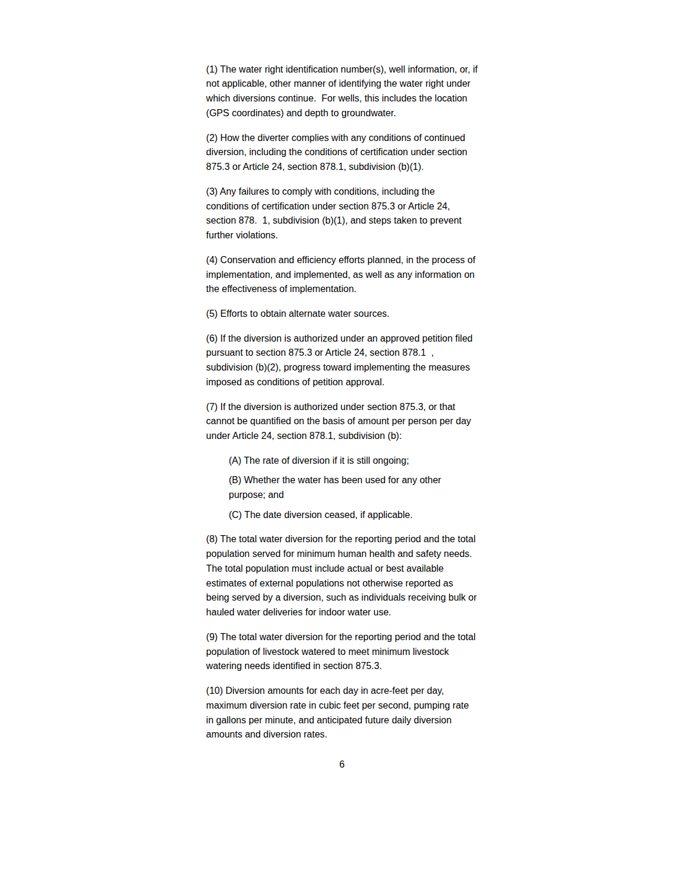(1) The water right identification number(s), well information, or, if not applicable, other manner of identifying the water right under which diversions continue. For wells, this includes the location (GPS coordinates) and depth to groundwater.
(2) How the diverter complies with any conditions of continued diversion, including the conditions of certification under section 875.3 or Article 24, section 878.1, subdivision (b)(1).
(3) Any failures to comply with conditions, including the conditions of certification under section 875.3 or Article 24, section 878. 1, subdivision (b)(1), and steps taken to prevent further violations.
(4) Conservation and efficiency efforts planned, in the process of implementation, and implemented, as well as any information on the effectiveness of implementation.
(5) Efforts to obtain alternate water sources.
(6) If the diversion is authorized under an approved petition filed pursuant to section 875.3 or Article 24, section 878.1 , subdivision (b)(2), progress toward implementing the measures imposed as conditions of petition approval.
(7) If the diversion is authorized under section 875.3, or that cannot be quantified on the basis of amount per person per day under Article 24, section 878.1, subdivision (b):
(A) The rate of diversion if it is still ongoing;
(B) Whether the water has been used for any other purpose; and
(C) The date diversion ceased, if applicable.
(8) The total water diversion for the reporting period and the total population served for minimum human health and safety needs. The total population must include actual or best available estimates of external populations not otherwise reported as being served by a diversion, such as individuals receiving bulk or hauled water deliveries for indoor water use.
(9) The total water diversion for the reporting period and the total population of livestock watered to meet minimum livestock watering needs identified in section 875.3.
(10) Diversion amounts for each day in acre-feet per day, maximum diversion rate in cubic feet per second, pumping rate in gallons per minute, and anticipated future daily diversion amounts and diversion rates.
6